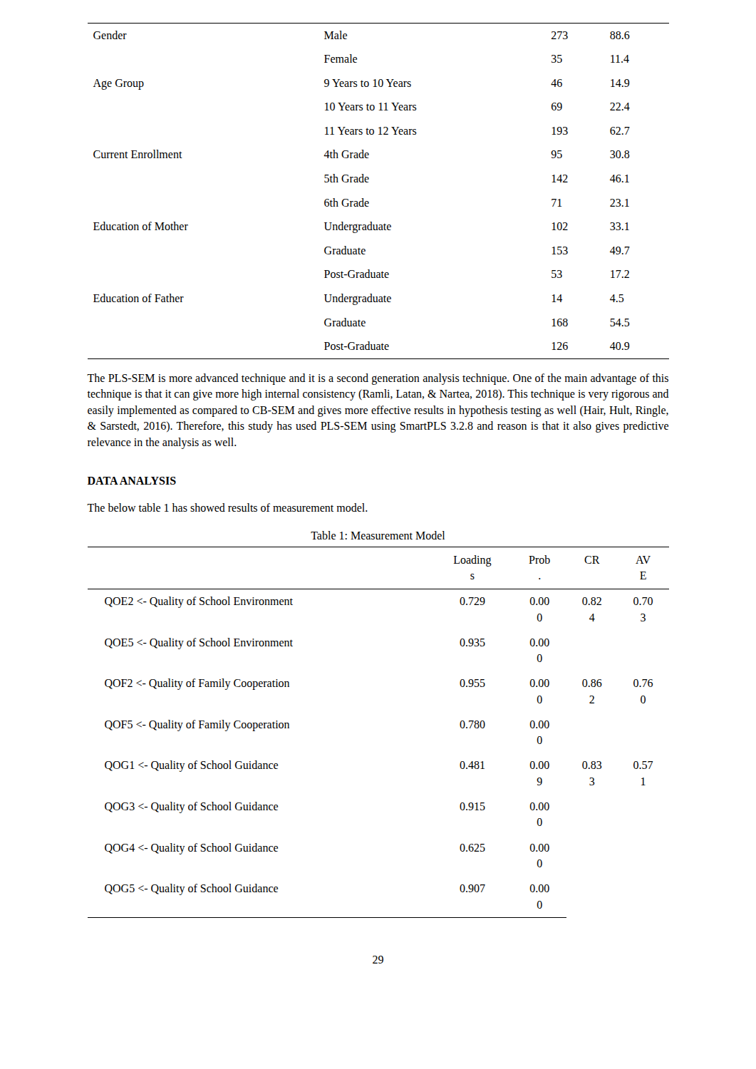| Gender | Male | 273 | 88.6 |
| | Female | 35 | 11.4 |
| Age Group | 9 Years to 10 Years | 46 | 14.9 |
| | 10 Years to 11 Years | 69 | 22.4 |
| | 11 Years to 12 Years | 193 | 62.7 |
| Current Enrollment | 4th Grade | 95 | 30.8 |
| | 5th Grade | 142 | 46.1 |
| | 6th Grade | 71 | 23.1 |
| Education of Mother | Undergraduate | 102 | 33.1 |
| | Graduate | 153 | 49.7 |
| | Post-Graduate | 53 | 17.2 |
| Education of Father | Undergraduate | 14 | 4.5 |
| | Graduate | 168 | 54.5 |
| | Post-Graduate | 126 | 40.9 |
The PLS-SEM is more advanced technique and it is a second generation analysis technique. One of the main advantage of this technique is that it can give more high internal consistency (Ramli, Latan, & Nartea, 2018). This technique is very rigorous and easily implemented as compared to CB-SEM and gives more effective results in hypothesis testing as well (Hair, Hult, Ringle, & Sarstedt, 2016). Therefore, this study has used PLS-SEM using SmartPLS 3.2.8 and reason is that it also gives predictive relevance in the analysis as well.
DATA ANALYSIS
The below table 1 has showed results of measurement model.
Table 1: Measurement Model
| | Loading s | Prob . | CR | AV E |
| --- | --- | --- | --- | --- |
| QOE2 <- Quality of School Environment | 0.729 | 0.00 0 | 0.82 4 | 0.70 3 |
| QOE5 <- Quality of School Environment | 0.935 | 0.00 0 |
| QOF2 <- Quality of Family Cooperation | 0.955 | 0.00 0 | 0.86 2 | 0.76 0 |
| QOF5 <- Quality of Family Cooperation | 0.780 | 0.00 0 |
| QOG1 <- Quality of School Guidance | 0.481 | 0.00 9 | 0.83 3 | 0.57 1 |
| QOG3 <- Quality of School Guidance | 0.915 | 0.00 0 |
| QOG4 <- Quality of School Guidance | 0.625 | 0.00 0 |
| QOG5 <- Quality of School Guidance | 0.907 | 0.00 0 |
29